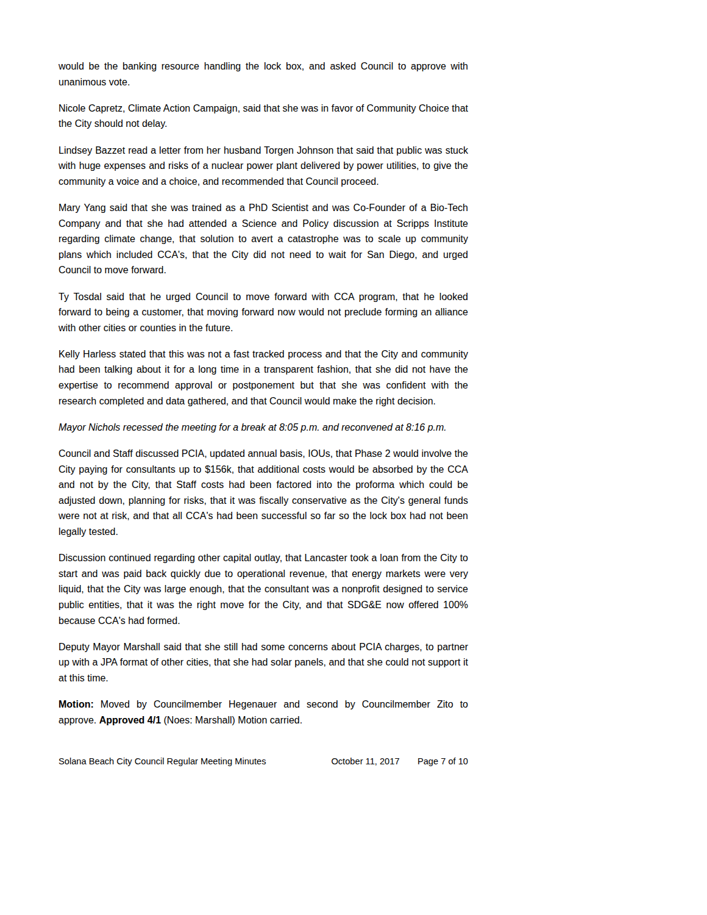would be the banking resource handling the lock box, and asked Council to approve with unanimous vote.
Nicole Capretz, Climate Action Campaign, said that she was in favor of Community Choice that the City should not delay.
Lindsey Bazzet read a letter from her husband Torgen Johnson that said that public was stuck with huge expenses and risks of a nuclear power plant delivered by power utilities, to give the community a voice and a choice, and recommended that Council proceed.
Mary Yang said that she was trained as a PhD Scientist and was Co-Founder of a Bio-Tech Company and that she had attended a Science and Policy discussion at Scripps Institute regarding climate change, that solution to avert a catastrophe was to scale up community plans which included CCA's, that the City did not need to wait for San Diego, and urged Council to move forward.
Ty Tosdal said that he urged Council to move forward with CCA program, that he looked forward to being a customer, that moving forward now would not preclude forming an alliance with other cities or counties in the future.
Kelly Harless stated that this was not a fast tracked process and that the City and community had been talking about it for a long time in a transparent fashion, that she did not have the expertise to recommend approval or postponement but that she was confident with the research completed and data gathered, and that Council would make the right decision.
Mayor Nichols recessed the meeting for a break at 8:05 p.m. and reconvened at 8:16 p.m.
Council and Staff discussed PCIA, updated annual basis, IOUs, that Phase 2 would involve the City paying for consultants up to $156k, that additional costs would be absorbed by the CCA and not by the City, that Staff costs had been factored into the proforma which could be adjusted down, planning for risks, that it was fiscally conservative as the City's general funds were not at risk, and that all CCA's had been successful so far so the lock box had not been legally tested.
Discussion continued regarding other capital outlay, that Lancaster took a loan from the City to start and was paid back quickly due to operational revenue, that energy markets were very liquid, that the City was large enough, that the consultant was a nonprofit designed to service public entities, that it was the right move for the City, and that SDG&E now offered 100% because CCA's had formed.
Deputy Mayor Marshall said that she still had some concerns about PCIA charges, to partner up with a JPA format of other cities, that she had solar panels, and that she could not support it at this time.
Motion: Moved by Councilmember Hegenauer and second by Councilmember Zito to approve. Approved 4/1 (Noes: Marshall) Motion carried.
Solana Beach City Council Regular Meeting Minutes
October 11, 2017
Page 7 of 10